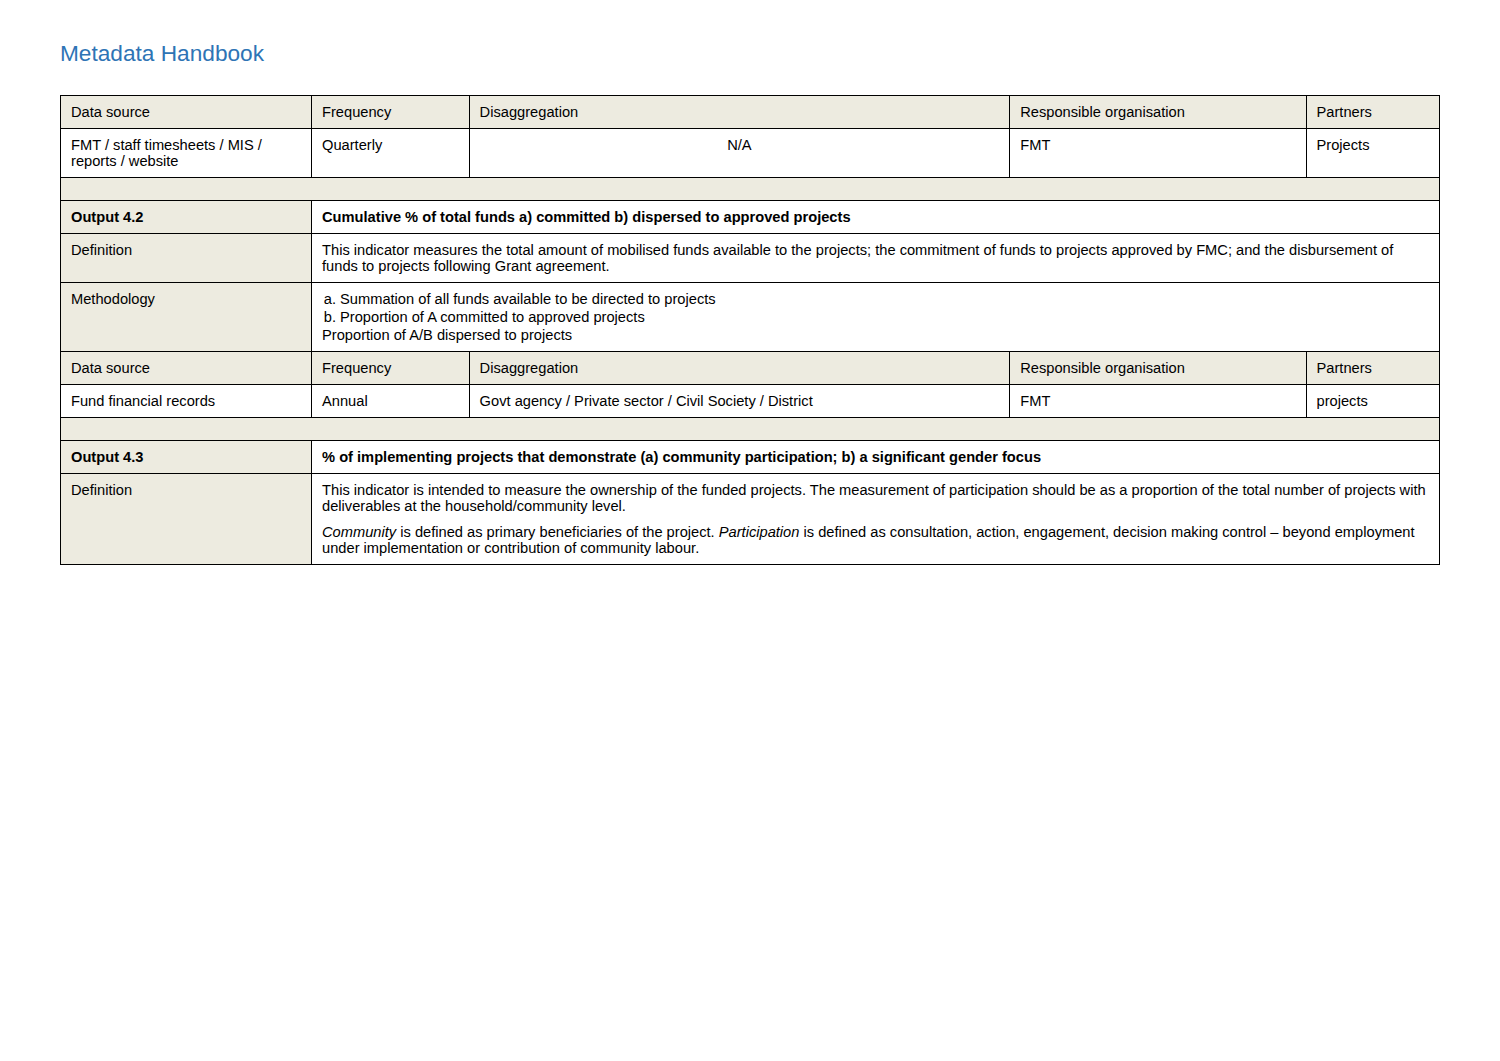Metadata Handbook
| Data source | Frequency | Disaggregation | Responsible organisation | Partners |
| FMT / staff timesheets / MIS / reports / website | Quarterly | N/A | FMT | Projects |
| Output 4.2 | Cumulative % of total funds a) committed b) dispersed to approved projects |
| Definition | This indicator measures the total amount of mobilised funds available to the projects; the commitment of funds to projects approved by FMC; and the disbursement of funds to projects following Grant agreement. |
| Methodology | Summation of all funds available to be directed to projects Proportion of A committed to approved projects Proportion of A/B dispersed to projects |
| Data source | Frequency | Disaggregation | Responsible organisation | Partners |
| Fund financial records | Annual | Govt agency / Private sector / Civil Society / District | FMT | projects |
| Output 4.3 | % of implementing projects that demonstrate (a) community participation; b) a significant gender focus |
| Definition | This indicator is intended to measure the ownership of the funded projects. The measurement of participation should be as a proportion of the total number of projects with deliverables at the household/community level. Community is defined as primary beneficiaries of the project. Participation is defined as consultation, action, engagement, decision making control – beyond employment under implementation or contribution of community labour. |